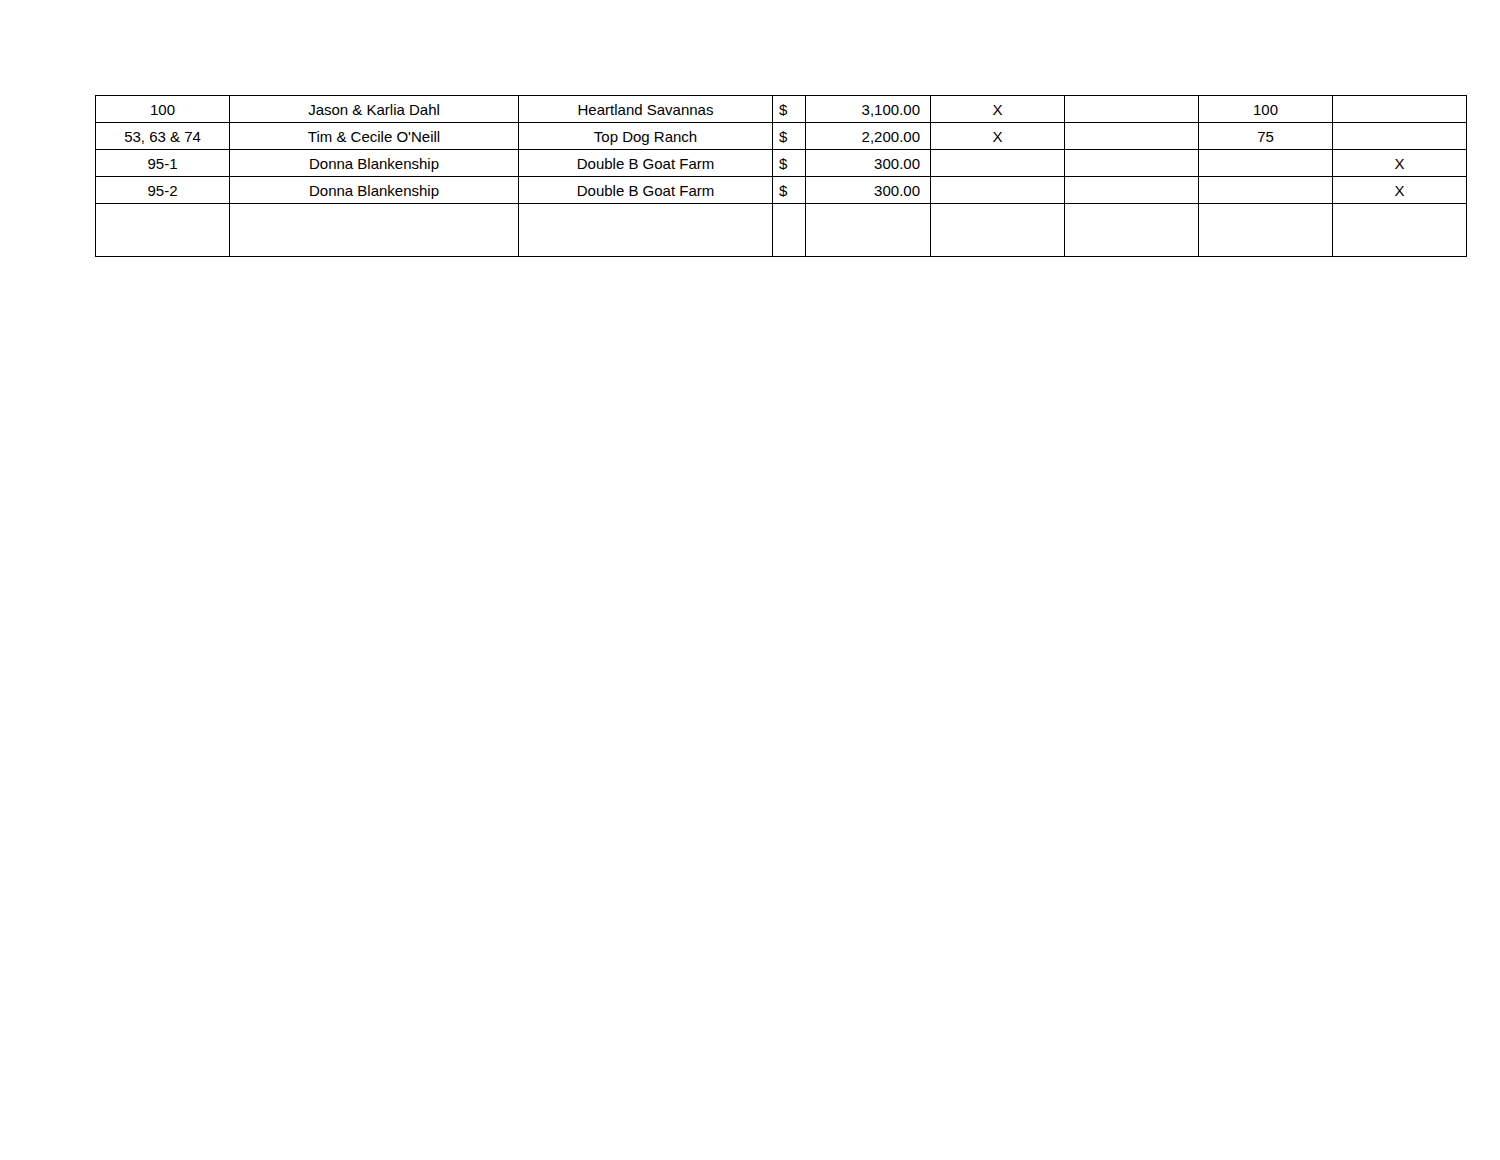| 100 | Jason & Karlia Dahl | Heartland Savannas | $ | 3,100.00 | X | | 100 | |
| 53, 63 & 74 | Tim & Cecile O'Neill | Top Dog Ranch | $ | 2,200.00 | X | | 75 | |
| 95-1 | Donna Blankenship | Double B Goat Farm | $ | 300.00 | | | | X |
| 95-2 | Donna Blankenship | Double B Goat Farm | $ | 300.00 | | | | X |